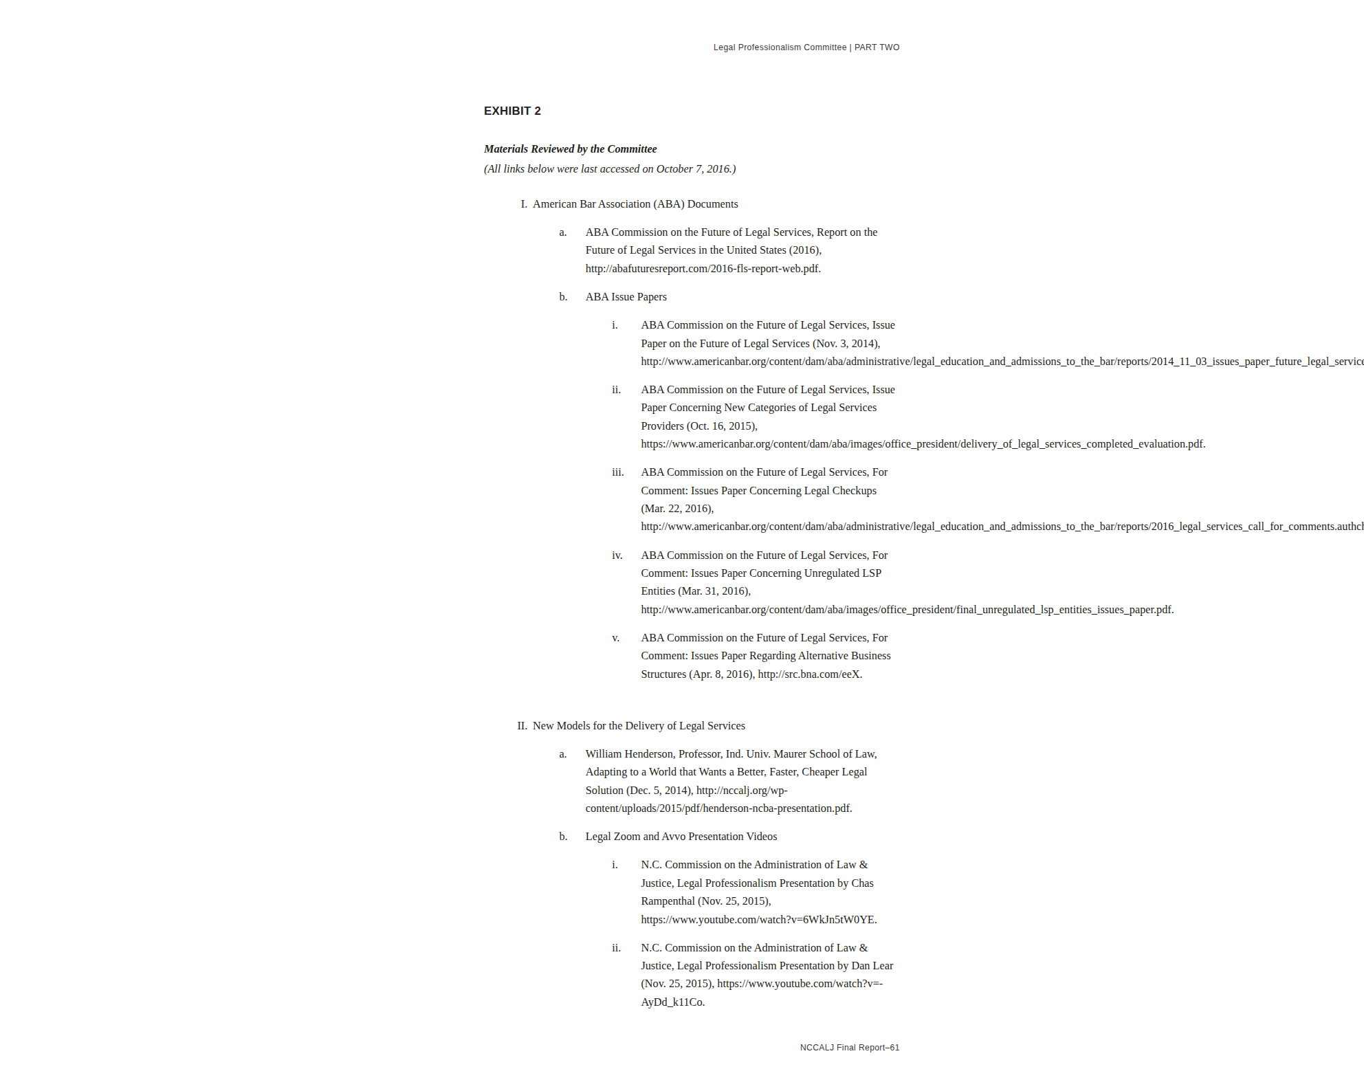Legal Professionalism Committee | PART TWO
EXHIBIT 2
Materials Reviewed by the Committee
(All links below were last accessed on October 7, 2016.)
I. American Bar Association (ABA) Documents
a. ABA Commission on the Future of Legal Services, Report on the Future of Legal Services in the United States (2016), http://abafuturesreport.com/2016-fls-report-web.pdf.
b. ABA Issue Papers
i. ABA Commission on the Future of Legal Services, Issue Paper on the Future of Legal Services (Nov. 3, 2014), http://www.americanbar.org/content/dam/aba/administrative/legal_education_and_admissions_to_the_bar/reports/2014_11_03_issues_paper_future_legal_services.authcheckdam.pdf.
ii. ABA Commission on the Future of Legal Services, Issue Paper Concerning New Categories of Legal Services Providers (Oct. 16, 2015), https://www.americanbar.org/content/dam/aba/images/office_president/delivery_of_legal_services_completed_evaluation.pdf.
iii. ABA Commission on the Future of Legal Services, For Comment: Issues Paper Concerning Legal Checkups (Mar. 22, 2016), http://www.americanbar.org/content/dam/aba/administrative/legal_education_and_admissions_to_the_bar/reports/2016_legal_services_call_for_comments.authcheckdam.pdf.
iv. ABA Commission on the Future of Legal Services, For Comment: Issues Paper Concerning Unregulated LSP Entities (Mar. 31, 2016), http://www.americanbar.org/content/dam/aba/images/office_president/final_unregulated_lsp_entities_issues_paper.pdf.
v. ABA Commission on the Future of Legal Services, For Comment: Issues Paper Regarding Alternative Business Structures (Apr. 8, 2016), http://src.bna.com/eeX.
II. New Models for the Delivery of Legal Services
a. William Henderson, Professor, Ind. Univ. Maurer School of Law, Adapting to a World that Wants a Better, Faster, Cheaper Legal Solution (Dec. 5, 2014), http://nccalj.org/wp-content/uploads/2015/pdf/henderson-ncba-presentation.pdf.
b. Legal Zoom and Avvo Presentation Videos
i. N.C. Commission on the Administration of Law & Justice, Legal Professionalism Presentation by Chas Rampenthal (Nov. 25, 2015), https://www.youtube.com/watch?v=6WkJn5tW0YE.
ii. N.C. Commission on the Administration of Law & Justice, Legal Professionalism Presentation by Dan Lear (Nov. 25, 2015), https://www.youtube.com/watch?v=-AyDd_k11Co.
NCCALJ Final Report–61